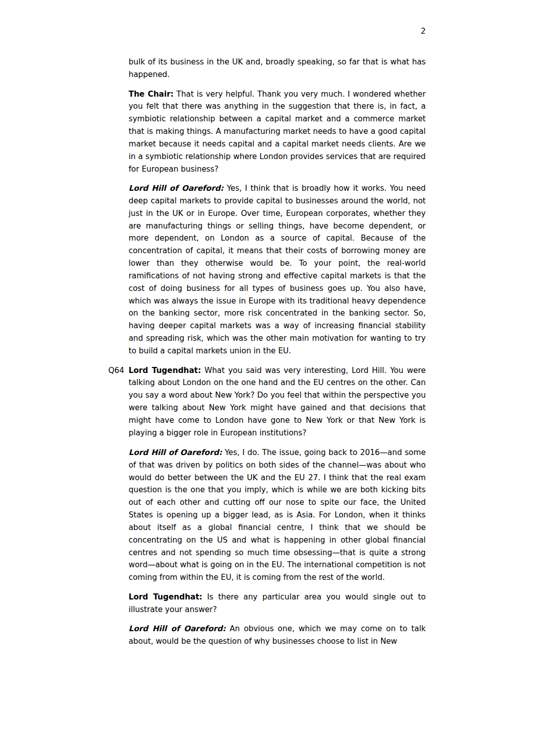2
bulk of its business in the UK and, broadly speaking, so far that is what has happened.
The Chair: That is very helpful. Thank you very much. I wondered whether you felt that there was anything in the suggestion that there is, in fact, a symbiotic relationship between a capital market and a commerce market that is making things. A manufacturing market needs to have a good capital market because it needs capital and a capital market needs clients. Are we in a symbiotic relationship where London provides services that are required for European business?
Lord Hill of Oareford: Yes, I think that is broadly how it works. You need deep capital markets to provide capital to businesses around the world, not just in the UK or in Europe. Over time, European corporates, whether they are manufacturing things or selling things, have become dependent, or more dependent, on London as a source of capital. Because of the concentration of capital, it means that their costs of borrowing money are lower than they otherwise would be. To your point, the real-world ramifications of not having strong and effective capital markets is that the cost of doing business for all types of business goes up. You also have, which was always the issue in Europe with its traditional heavy dependence on the banking sector, more risk concentrated in the banking sector. So, having deeper capital markets was a way of increasing financial stability and spreading risk, which was the other main motivation for wanting to try to build a capital markets union in the EU.
Q64
Lord Tugendhat: What you said was very interesting, Lord Hill. You were talking about London on the one hand and the EU centres on the other. Can you say a word about New York? Do you feel that within the perspective you were talking about New York might have gained and that decisions that might have come to London have gone to New York or that New York is playing a bigger role in European institutions?
Lord Hill of Oareford: Yes, I do. The issue, going back to 2016—and some of that was driven by politics on both sides of the channel—was about who would do better between the UK and the EU 27. I think that the real exam question is the one that you imply, which is while we are both kicking bits out of each other and cutting off our nose to spite our face, the United States is opening up a bigger lead, as is Asia. For London, when it thinks about itself as a global financial centre, I think that we should be concentrating on the US and what is happening in other global financial centres and not spending so much time obsessing—that is quite a strong word—about what is going on in the EU. The international competition is not coming from within the EU, it is coming from the rest of the world.
Lord Tugendhat: Is there any particular area you would single out to illustrate your answer?
Lord Hill of Oareford: An obvious one, which we may come on to talk about, would be the question of why businesses choose to list in New